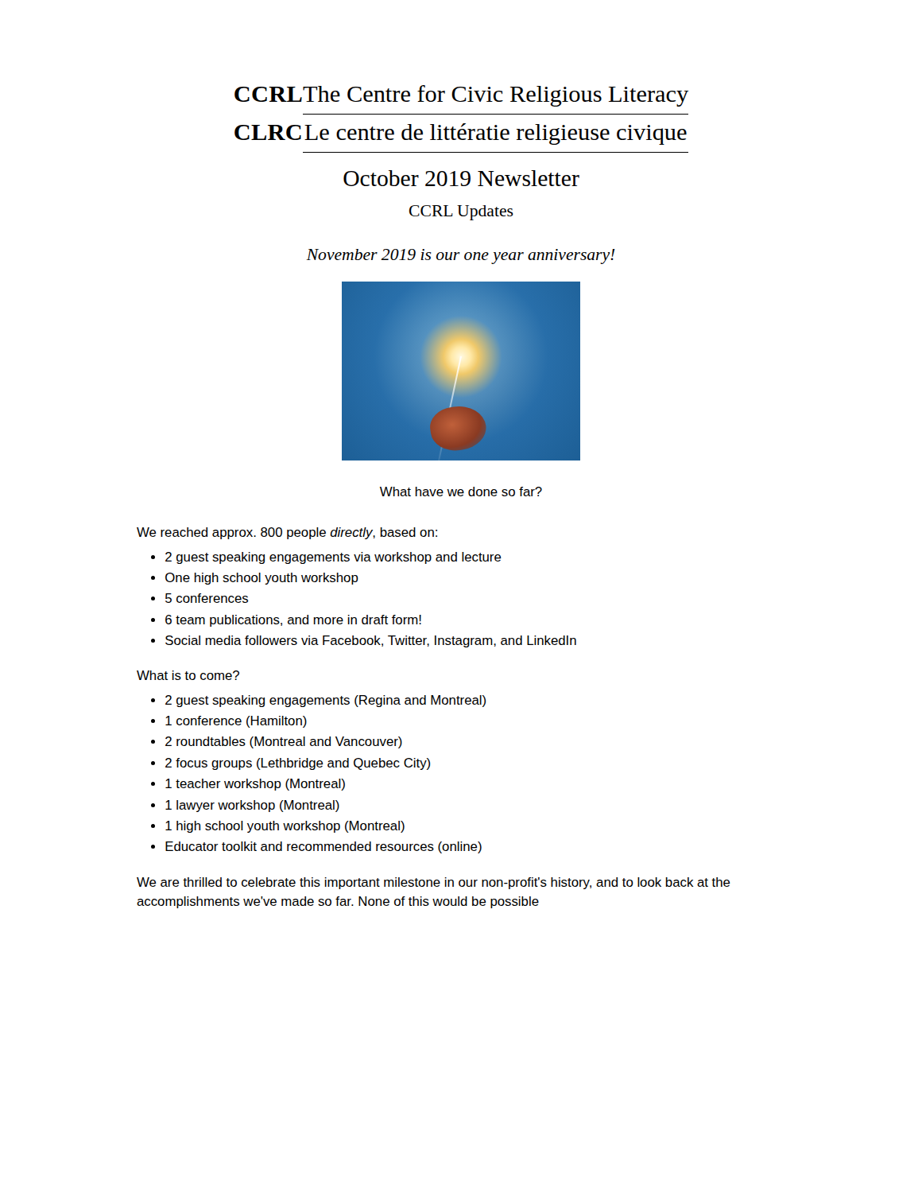| CCRL | The Centre for Civic Religious Literacy |
| CLRC | Le centre de littératie religieuse civique |
October 2019 Newsletter
CCRL Updates
November 2019 is our one year anniversary!
What have we done so far?
We reached approx. 800 people directly, based on:
2 guest speaking engagements via workshop and lecture
One high school youth workshop
5 conferences
6 team publications, and more in draft form!
Social media followers via Facebook, Twitter, Instagram, and LinkedIn
What is to come?
2 guest speaking engagements (Regina and Montreal)
1 conference (Hamilton)
2 roundtables (Montreal and Vancouver)
2 focus groups (Lethbridge and Quebec City)
1 teacher workshop (Montreal)
1 lawyer workshop (Montreal)
1 high school youth workshop (Montreal)
Educator toolkit and recommended resources (online)
We are thrilled to celebrate this important milestone in our non-profit's history, and to look back at the accomplishments we've made so far. None of this would be possible